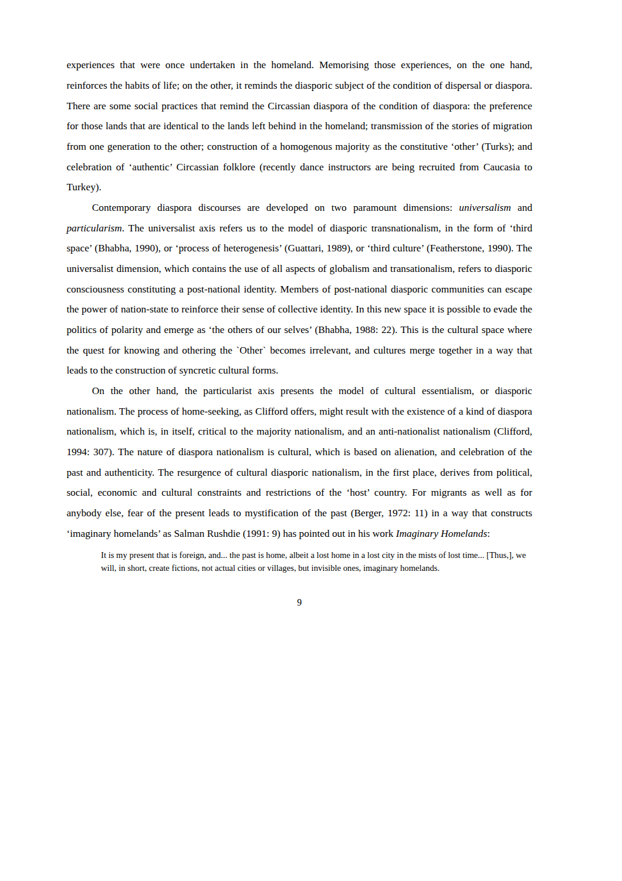experiences that were once undertaken in the homeland. Memorising those experiences, on the one hand, reinforces the habits of life; on the other, it reminds the diasporic subject of the condition of dispersal or diaspora. There are some social practices that remind the Circassian diaspora of the condition of diaspora: the preference for those lands that are identical to the lands left behind in the homeland; transmission of the stories of migration from one generation to the other; construction of a homogenous majority as the constitutive ‘other’ (Turks); and celebration of ‘authentic’ Circassian folklore (recently dance instructors are being recruited from Caucasia to Turkey).
Contemporary diaspora discourses are developed on two paramount dimensions: universalism and particularism. The universalist axis refers us to the model of diasporic transnationalism, in the form of ‘third space’ (Bhabha, 1990), or ‘process of heterogenesis’ (Guattari, 1989), or ‘third culture’ (Featherstone, 1990). The universalist dimension, which contains the use of all aspects of globalism and transationalism, refers to diasporic consciousness constituting a post-national identity. Members of post-national diasporic communities can escape the power of nation-state to reinforce their sense of collective identity. In this new space it is possible to evade the politics of polarity and emerge as ‘the others of our selves’ (Bhabha, 1988: 22). This is the cultural space where the quest for knowing and othering the `Other` becomes irrelevant, and cultures merge together in a way that leads to the construction of syncretic cultural forms.
On the other hand, the particularist axis presents the model of cultural essentialism, or diasporic nationalism. The process of home-seeking, as Clifford offers, might result with the existence of a kind of diaspora nationalism, which is, in itself, critical to the majority nationalism, and an anti-nationalist nationalism (Clifford, 1994: 307). The nature of diaspora nationalism is cultural, which is based on alienation, and celebration of the past and authenticity. The resurgence of cultural diasporic nationalism, in the first place, derives from political, social, economic and cultural constraints and restrictions of the ‘host’ country. For migrants as well as for anybody else, fear of the present leads to mystification of the past (Berger, 1972: 11) in a way that constructs ‘imaginary homelands’ as Salman Rushdie (1991: 9) has pointed out in his work Imaginary Homelands:
It is my present that is foreign, and... the past is home, albeit a lost home in a lost city in the mists of lost time... [Thus,], we will, in short, create fictions, not actual cities or villages, but invisible ones, imaginary homelands.
9